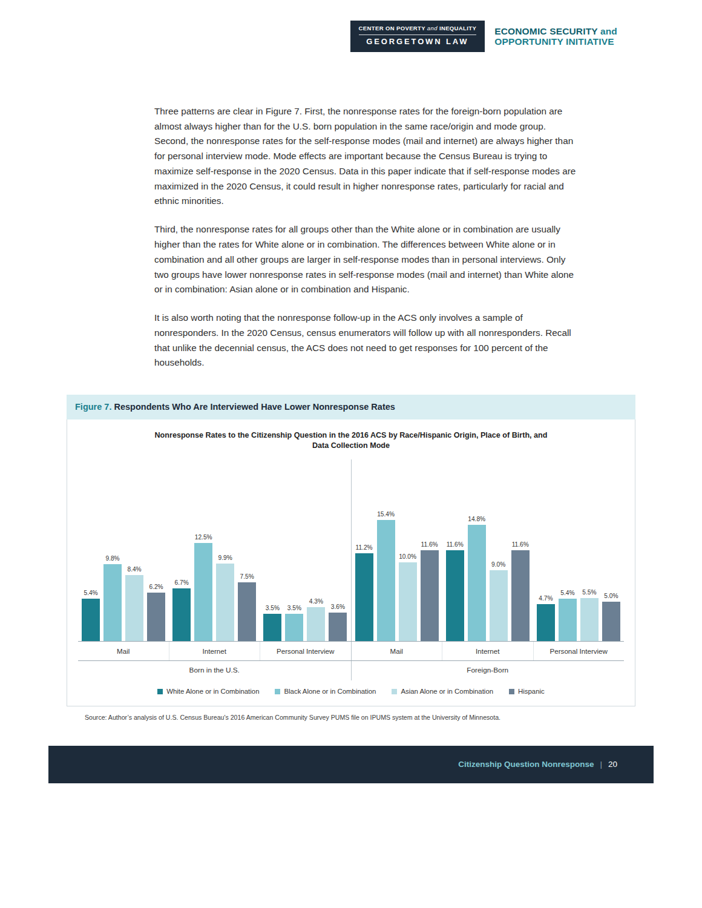CENTER ON POVERTY and INEQUALITY
GEORGETOWN LAW
ECONOMIC SECURITY and
OPPORTUNITY INITIATIVE
Three patterns are clear in Figure 7. First, the nonresponse rates for the foreign-born population are almost always higher than for the U.S. born population in the same race/origin and mode group. Second, the nonresponse rates for the self-response modes (mail and internet) are always higher than for personal interview mode. Mode effects are important because the Census Bureau is trying to maximize self-response in the 2020 Census. Data in this paper indicate that if self-response modes are maximized in the 2020 Census, it could result in higher nonresponse rates, particularly for racial and ethnic minorities.
Third, the nonresponse rates for all groups other than the White alone or in combination are usually higher than the rates for White alone or in combination. The differences between White alone or in combination and all other groups are larger in self-response modes than in personal interviews. Only two groups have lower nonresponse rates in self-response modes (mail and internet) than White alone or in combination: Asian alone or in combination and Hispanic.
It is also worth noting that the nonresponse follow-up in the ACS only involves a sample of nonresponders. In the 2020 Census, census enumerators will follow up with all nonresponders. Recall that unlike the decennial census, the ACS does not need to get responses for 100 percent of the households.
Figure 7. Respondents Who Are Interviewed Have Lower Nonresponse Rates
Nonresponse Rates to the Citizenship Question in the 2016 ACS by Race/Hispanic Origin, Place of Birth, and
Data Collection Mode
5.4%
9.8%
8.4%
6.2%
6.7%
12.5%
9.9%
7.5%
3.5%
3.5%
4.3%
3.6%
11.2%
15.4%
10.0%
11.6%
11.6%
14.8%
9.0%
11.6%
4.7%
5.4%
5.5%
5.0%
Mail
Internet
Personal Interview
Mail
Internet
Personal Interview
Born in the U.S.
Foreign-Born
White Alone or in Combination
Black Alone or in Combination
Asian Alone or in Combination
Hispanic
Source: Author’s analysis of U.S. Census Bureau's 2016 American Community Survey PUMS file on IPUMS system at the University of Minnesota.
Citizenship Question Nonresponse | 20